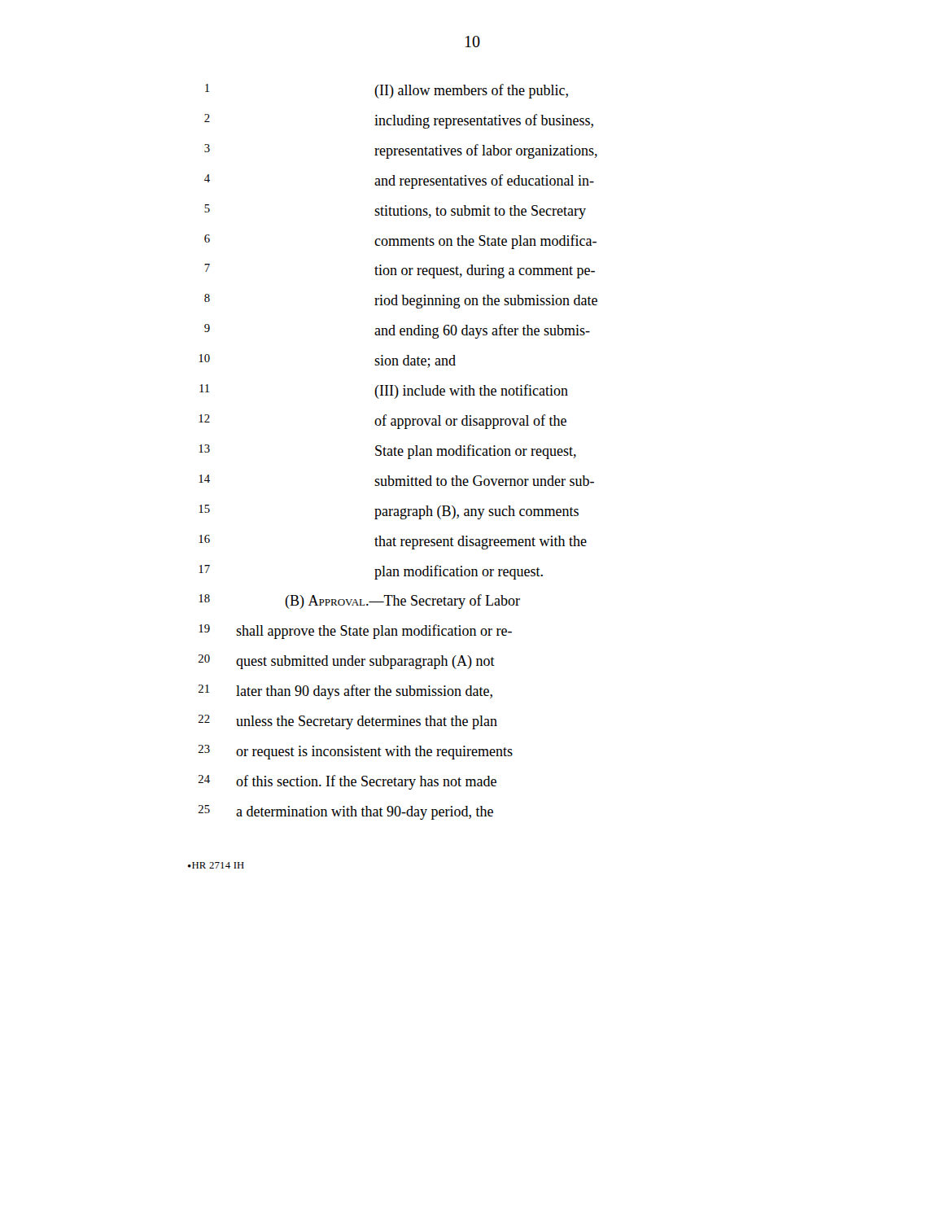10
(II) allow members of the public,
including representatives of business,
representatives of labor organizations,
and representatives of educational in-
stitutions, to submit to the Secretary
comments on the State plan modifica-
tion or request, during a comment pe-
riod beginning on the submission date
and ending 60 days after the submis-
sion date; and
(III) include with the notification
of approval or disapproval of the
State plan modification or request,
submitted to the Governor under sub-
paragraph (B), any such comments
that represent disagreement with the
plan modification or request.
(B) Approval.—The Secretary of Labor
shall approve the State plan modification or re-
quest submitted under subparagraph (A) not
later than 90 days after the submission date,
unless the Secretary determines that the plan
or request is inconsistent with the requirements
of this section. If the Secretary has not made
a determination with that 90-day period, the
•HR 2714 IH